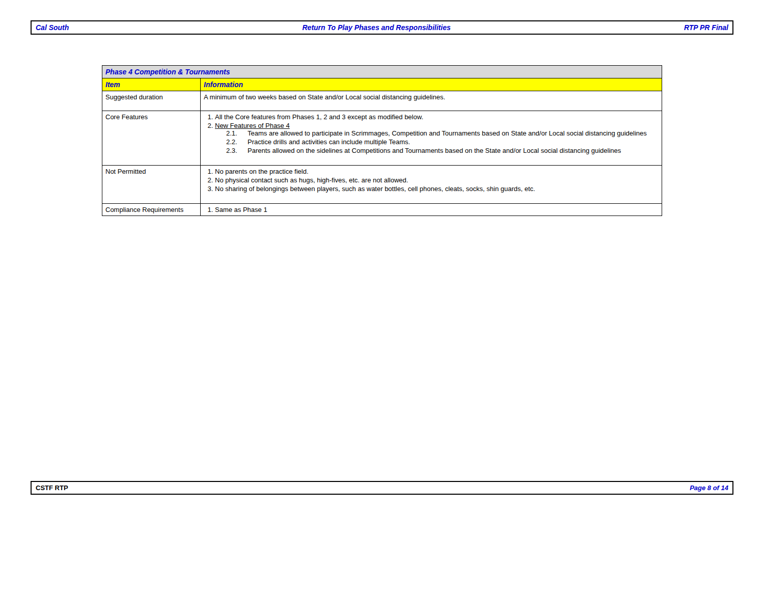Cal South Return To Play Phases and Responsibilities RTP PR Final
| Phase 4 Competition & Tournaments |
| Item | Information |
| Suggested duration | A minimum of two weeks based on State and/or Local social distancing guidelines. |
| Core Features | All the Core features from Phases 1, 2 and 3 except as modified below. New Features of Phase 4 2.1. Teams are allowed to participate in Scrimmages, Competition and Tournaments based on State and/or Local social distancing guidelines 2.2. Practice drills and activities can include multiple Teams. 2.3. Parents allowed on the sidelines at Competitions and Tournaments based on the State and/or Local social distancing guidelines |
| Not Permitted | No parents on the practice field. No physical contact such as hugs, high-fives, etc. are not allowed. No sharing of belongings between players, such as water bottles, cell phones, cleats, socks, shin guards, etc. |
| Compliance Requirements | Same as Phase 1 |
CSTF RTP Page 8 of 14